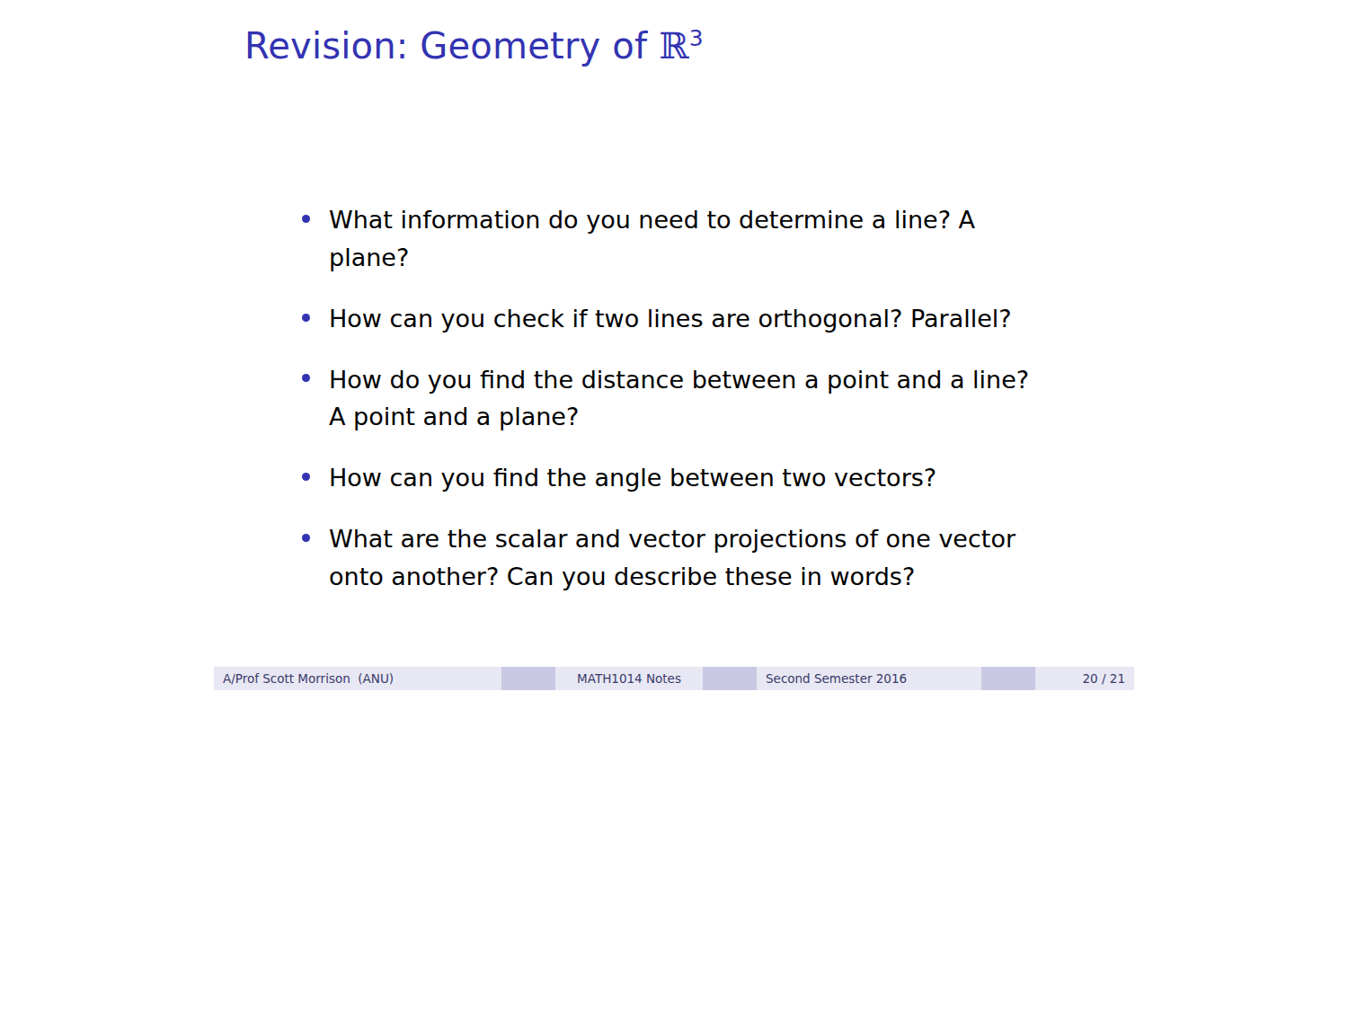Revision: Geometry of ℝ3
What information do you need to determine a line? A plane?
How can you check if two lines are orthogonal? Parallel?
How do you find the distance between a point and a line? A point and a plane?
How can you find the angle between two vectors?
What are the scalar and vector projections of one vector onto another? Can you describe these in words?
A/Prof Scott Morrison (ANU)
MATH1014 Notes
Second Semester 2016
20 / 21